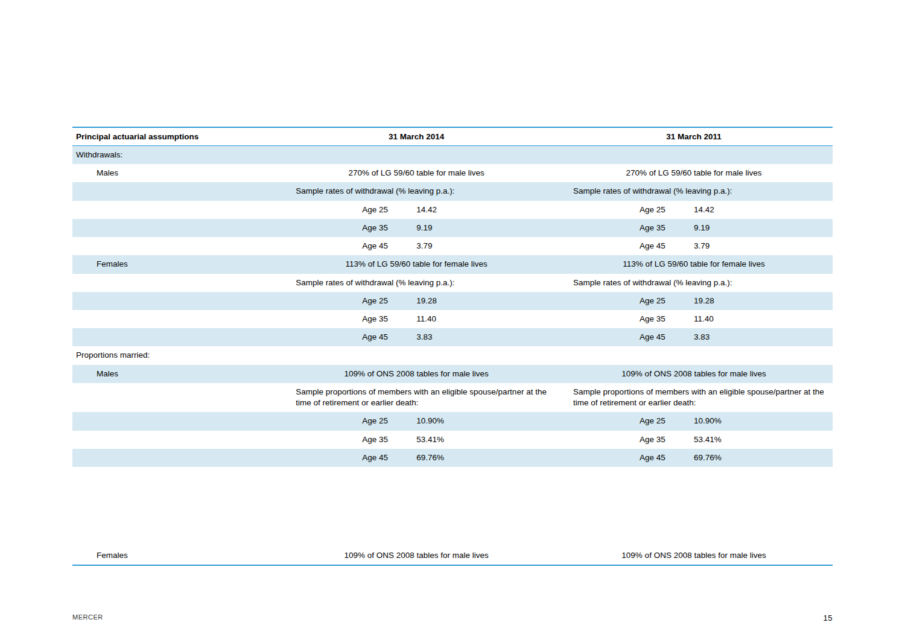| Principal actuarial assumptions | 31 March 2014 | 31 March 2011 |
| --- | --- | --- |
| Withdrawals: | | |
| Males | 270% of LG 59/60 table for male lives | 270% of LG 59/60 table for male lives |
| | Sample rates of withdrawal (% leaving p.a.): | Sample rates of withdrawal (% leaving p.a.): |
| | Age 25 14.42 | Age 25 14.42 |
| | Age 35 9.19 | Age 35 9.19 |
| | Age 45 3.79 | Age 45 3.79 |
| Females | 113% of LG 59/60 table for female lives | 113% of LG 59/60 table for female lives |
| | Sample rates of withdrawal (% leaving p.a.): | Sample rates of withdrawal (% leaving p.a.): |
| | Age 25 19.28 | Age 25 19.28 |
| | Age 35 11.40 | Age 35 11.40 |
| | Age 45 3.83 | Age 45 3.83 |
| Proportions married: | | |
| Males | 109% of ONS 2008 tables for male lives | 109% of ONS 2008 tables for male lives |
| | Sample proportions of members with an eligible spouse/partner at the time of retirement or earlier death: | Sample proportions of members with an eligible spouse/partner at the time of retirement or earlier death: |
| | Age 25 10.90% | Age 25 10.90% |
| | Age 35 53.41% | Age 35 53.41% |
| | Age 45 69.76% | Age 45 69.76% |
| Females | 109% of ONS 2008 tables for male lives | 109% of ONS 2008 tables for male lives |
MERCER
15